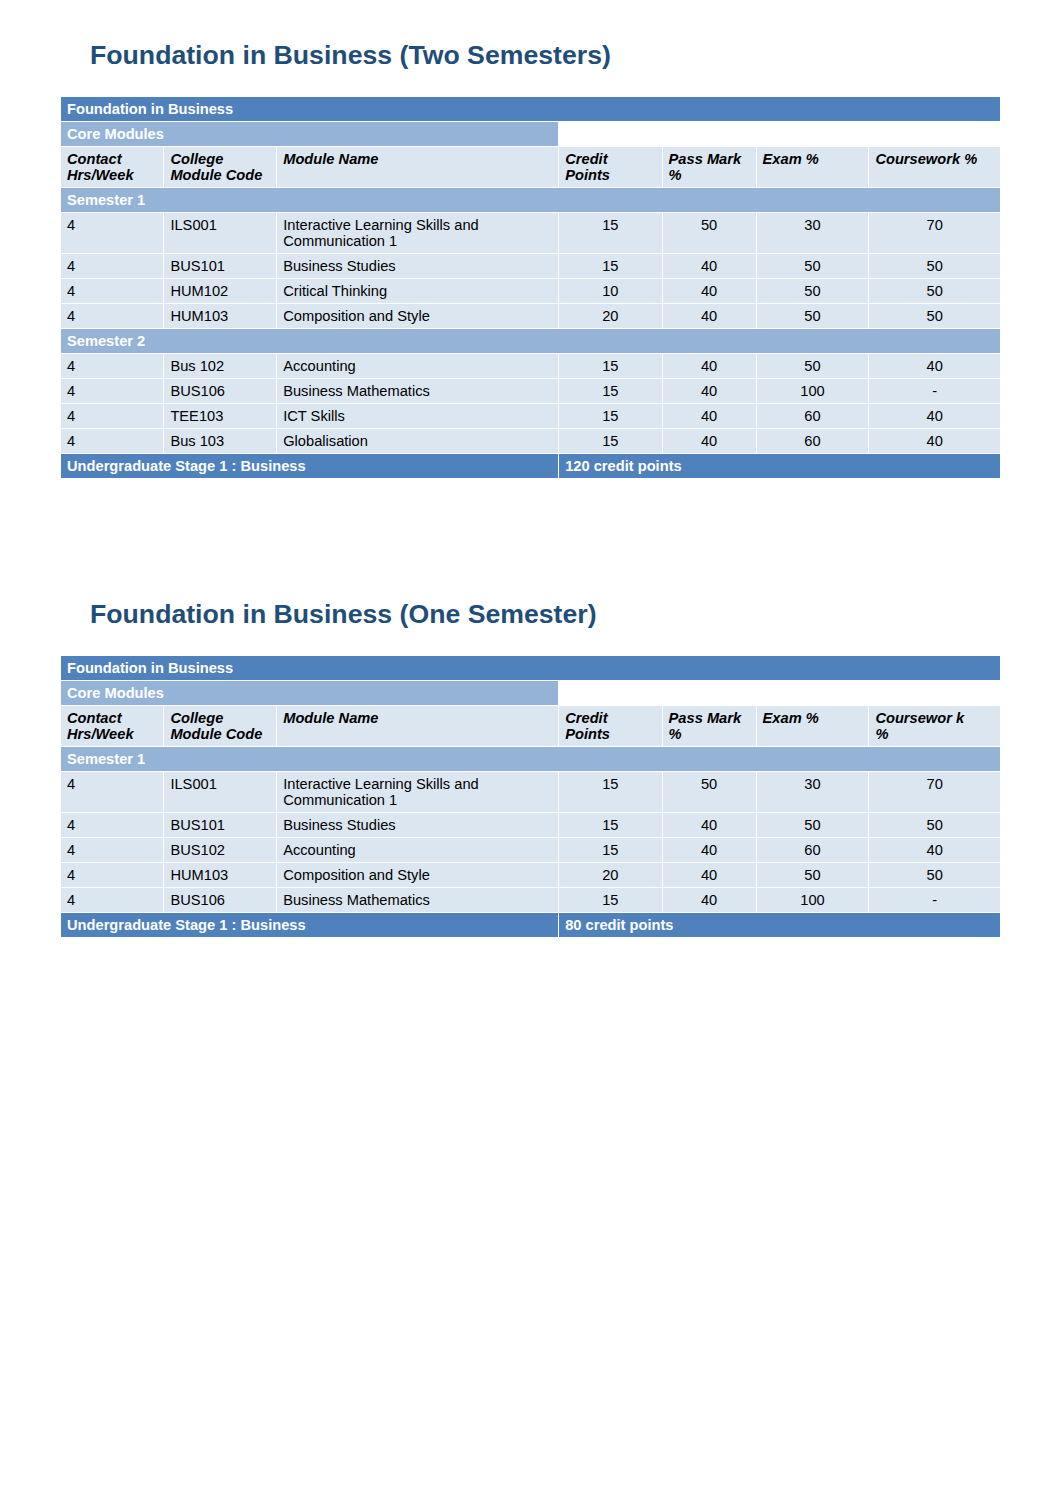Foundation in Business (Two Semesters)
| Foundation in Business |
| Core Modules | | | | |
| Contact Hrs/Week | College Module Code | Module Name | Credit Points | Pass Mark % | Exam % | Coursework % |
| Semester 1 |
| 4 | ILS001 | Interactive Learning Skills and Communication 1 | 15 | 50 | 30 | 70 |
| 4 | BUS101 | Business Studies | 15 | 40 | 50 | 50 |
| 4 | HUM102 | Critical Thinking | 10 | 40 | 50 | 50 |
| 4 | HUM103 | Composition and Style | 20 | 40 | 50 | 50 |
| Semester 2 |
| 4 | Bus 102 | Accounting | 15 | 40 | 50 | 40 |
| 4 | BUS106 | Business Mathematics | 15 | 40 | 100 | - |
| 4 | TEE103 | ICT Skills | 15 | 40 | 60 | 40 |
| 4 | Bus 103 | Globalisation | 15 | 40 | 60 | 40 |
| Undergraduate Stage 1 : Business | 120 credit points |
Foundation in Business (One Semester)
| Foundation in Business |
| Core Modules | | | | |
| Contact Hrs/Week | College Module Code | Module Name | Credit Points | Pass Mark % | Exam % | Coursewor k % |
| Semester 1 |
| 4 | ILS001 | Interactive Learning Skills and Communication 1 | 15 | 50 | 30 | 70 |
| 4 | BUS101 | Business Studies | 15 | 40 | 50 | 50 |
| 4 | BUS102 | Accounting | 15 | 40 | 60 | 40 |
| 4 | HUM103 | Composition and Style | 20 | 40 | 50 | 50 |
| 4 | BUS106 | Business Mathematics | 15 | 40 | 100 | - |
| Undergraduate Stage 1 : Business | 80 credit points |